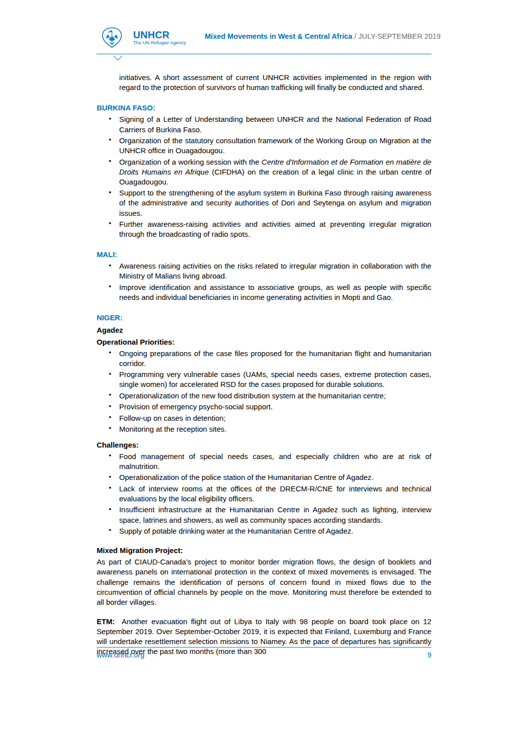UNHCR
The UN Refugee Agency
Mixed Movements in West & Central Africa / JULY-SEPTEMBER 2019
initiatives. A short assessment of current UNHCR activities implemented in the region with regard to the protection of survivors of human trafficking will finally be conducted and shared.
BURKINA FASO:
Signing of a Letter of Understanding between UNHCR and the National Federation of Road Carriers of Burkina Faso.
Organization of the statutory consultation framework of the Working Group on Migration at the UNHCR office in Ouagadougou.
Organization of a working session with the Centre d'Information et de Formation en matière de Droits Humains en Afrique (CIFDHA) on the creation of a legal clinic in the urban centre of Ouagadougou.
Support to the strengthening of the asylum system in Burkina Faso through raising awareness of the administrative and security authorities of Dori and Seytenga on asylum and migration issues.
Further awareness-raising activities and activities aimed at preventing irregular migration through the broadcasting of radio spots.
MALI:
Awareness raising activities on the risks related to irregular migration in collaboration with the Ministry of Malians living abroad.
Improve identification and assistance to associative groups, as well as people with specific needs and individual beneficiaries in income generating activities in Mopti and Gao.
NIGER:
Agadez
Operational Priorities:
Ongoing preparations of the case files proposed for the humanitarian flight and humanitarian corridor.
Programming very vulnerable cases (UAMs, special needs cases, extreme protection cases, single women) for accelerated RSD for the cases proposed for durable solutions.
Operationalization of the new food distribution system at the humanitarian centre;
Provision of emergency psycho-social support.
Follow-up on cases in detention;
Monitoring at the reception sites.
Challenges:
Food management of special needs cases, and especially children who are at risk of malnutrition.
Operationalization of the police station of the Humanitarian Centre of Agadez.
Lack of interview rooms at the offices of the DRECM-R/CNE for interviews and technical evaluations by the local eligibility officers.
Insufficient infrastructure at the Humanitarian Centre in Agadez such as lighting, interview space, latrines and showers, as well as community spaces according standards.
Supply of potable drinking water at the Humanitarian Centre of Agadez.
Mixed Migration Project:
As part of CIAUD-Canada's project to monitor border migration flows, the design of booklets and awareness panels on international protection in the context of mixed movements is envisaged. The challenge remains the identification of persons of concern found in mixed flows due to the circumvention of official channels by people on the move. Monitoring must therefore be extended to all border villages.
ETM: Another evacuation flight out of Libya to Italy with 98 people on board took place on 12 September 2019. Over September-October 2019, it is expected that Finland, Luxemburg and France will undertake resettlement selection missions to Niamey. As the pace of departures has significantly increased over the past two months (more than 300
www.unhcr.org 9